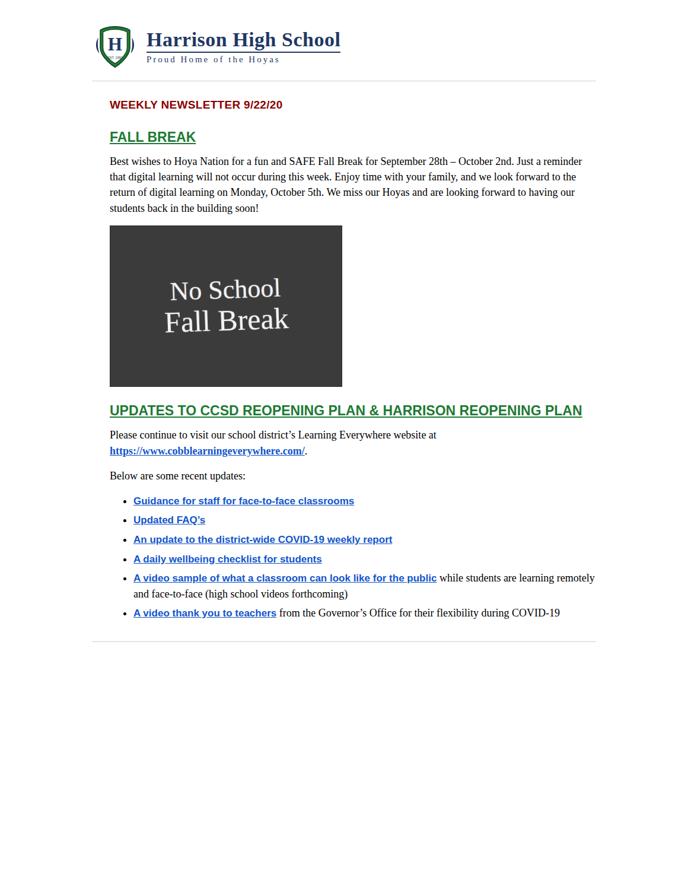H EST. 1991
Harrison High School
Proud Home of the Hoyas
WEEKLY NEWSLETTER 9/22/20
FALL BREAK
Best wishes to Hoya Nation for a fun and SAFE Fall Break for September 28th – October 2nd. Just a reminder that digital learning will not occur during this week. Enjoy time with your family, and we look forward to the return of digital learning on Monday, October 5th. We miss our Hoyas and are looking forward to having our students back in the building soon!
No School Fall Break
UPDATES TO CCSD REOPENING PLAN & HARRISON REOPENING PLAN
Please continue to visit our school district’s Learning Everywhere website at https://www.cobblearningeverywhere.com/.
Below are some recent updates:
Guidance for staff for face-to-face classrooms
Updated FAQ’s
An update to the district-wide COVID-19 weekly report
A daily wellbeing checklist for students
A video sample of what a classroom can look like for the public while students are learning remotely and face-to-face (high school videos forthcoming)
A video thank you to teachers from the Governor’s Office for their flexibility during COVID-19